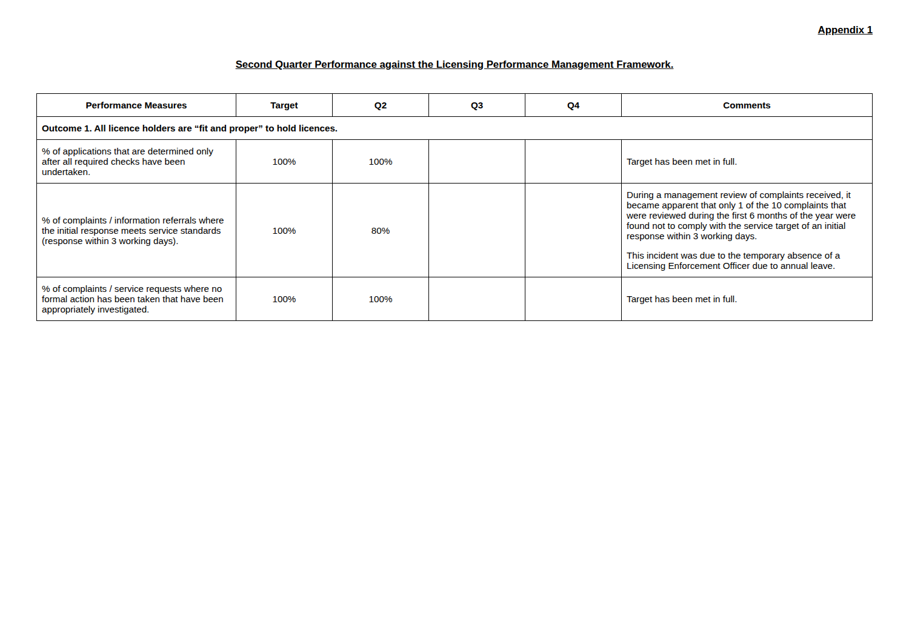Appendix 1
Second Quarter Performance against the Licensing Performance Management Framework.
| Performance Measures | Target | Q2 | Q3 | Q4 | Comments |
| --- | --- | --- | --- | --- | --- |
| Outcome 1. All licence holders are “fit and proper” to hold licences. |
| % of applications that are determined only after all required checks have been undertaken. | 100% | 100% | | | Target has been met in full. |
| % of complaints / information referrals where the initial response meets service standards (response within 3 working days). | 100% | 80% | | | During a management review of complaints received, it became apparent that only 1 of the 10 complaints that were reviewed during the first 6 months of the year were found not to comply with the service target of an initial response within 3 working days. This incident was due to the temporary absence of a Licensing Enforcement Officer due to annual leave. |
| % of complaints / service requests where no formal action has been taken that have been appropriately investigated. | 100% | 100% | | | Target has been met in full. |